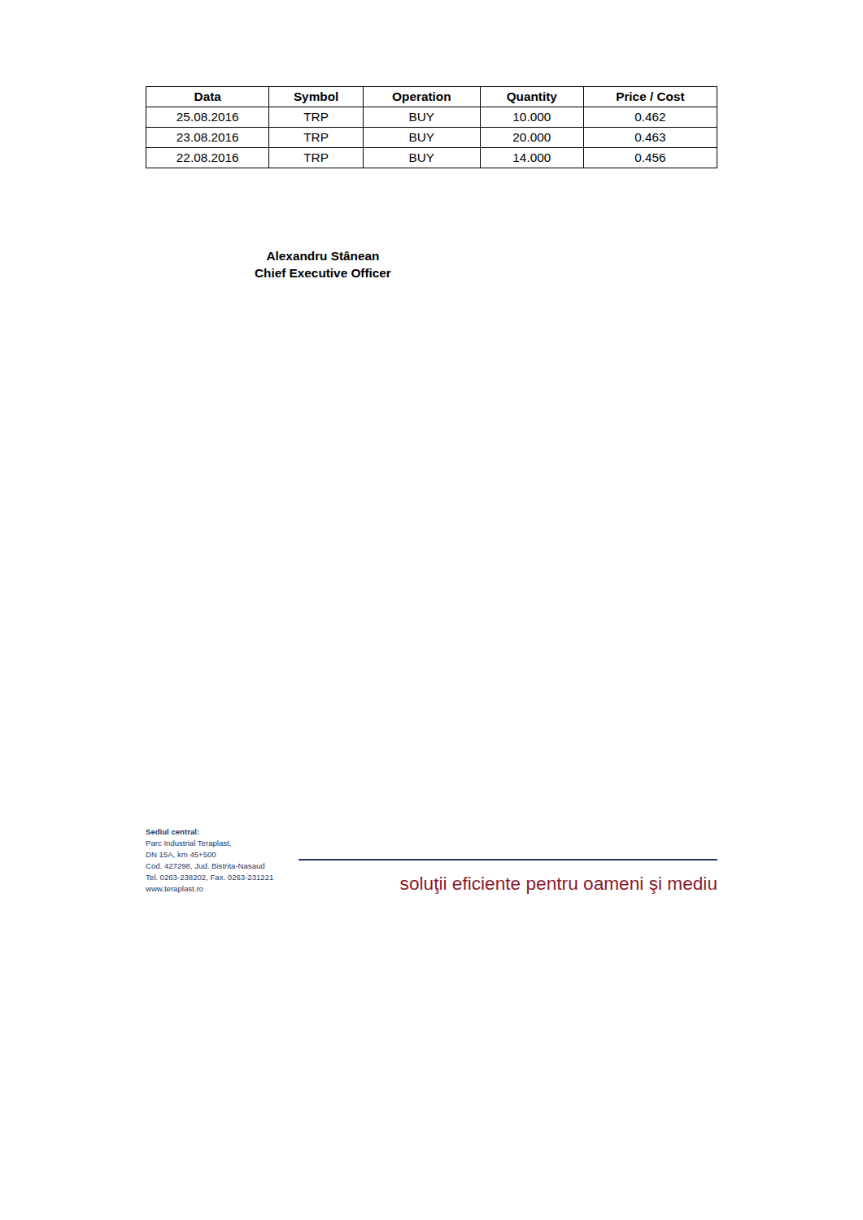| Data | Symbol | Operation | Quantity | Price / Cost |
| --- | --- | --- | --- | --- |
| 25.08.2016 | TRP | BUY | 10.000 | 0.462 |
| 23.08.2016 | TRP | BUY | 20.000 | 0.463 |
| 22.08.2016 | TRP | BUY | 14.000 | 0.456 |
Alexandru Stânean
Chief Executive Officer
Sediul central:
Parc Industrial Teraplast,
DN 15A, km 45+500
Cod. 427298, Jud. Bistrita-Nasaud
Tel. 0263-238202, Fax. 0263-231221
www.teraplast.ro
soluţii eficiente pentru oameni şi mediu